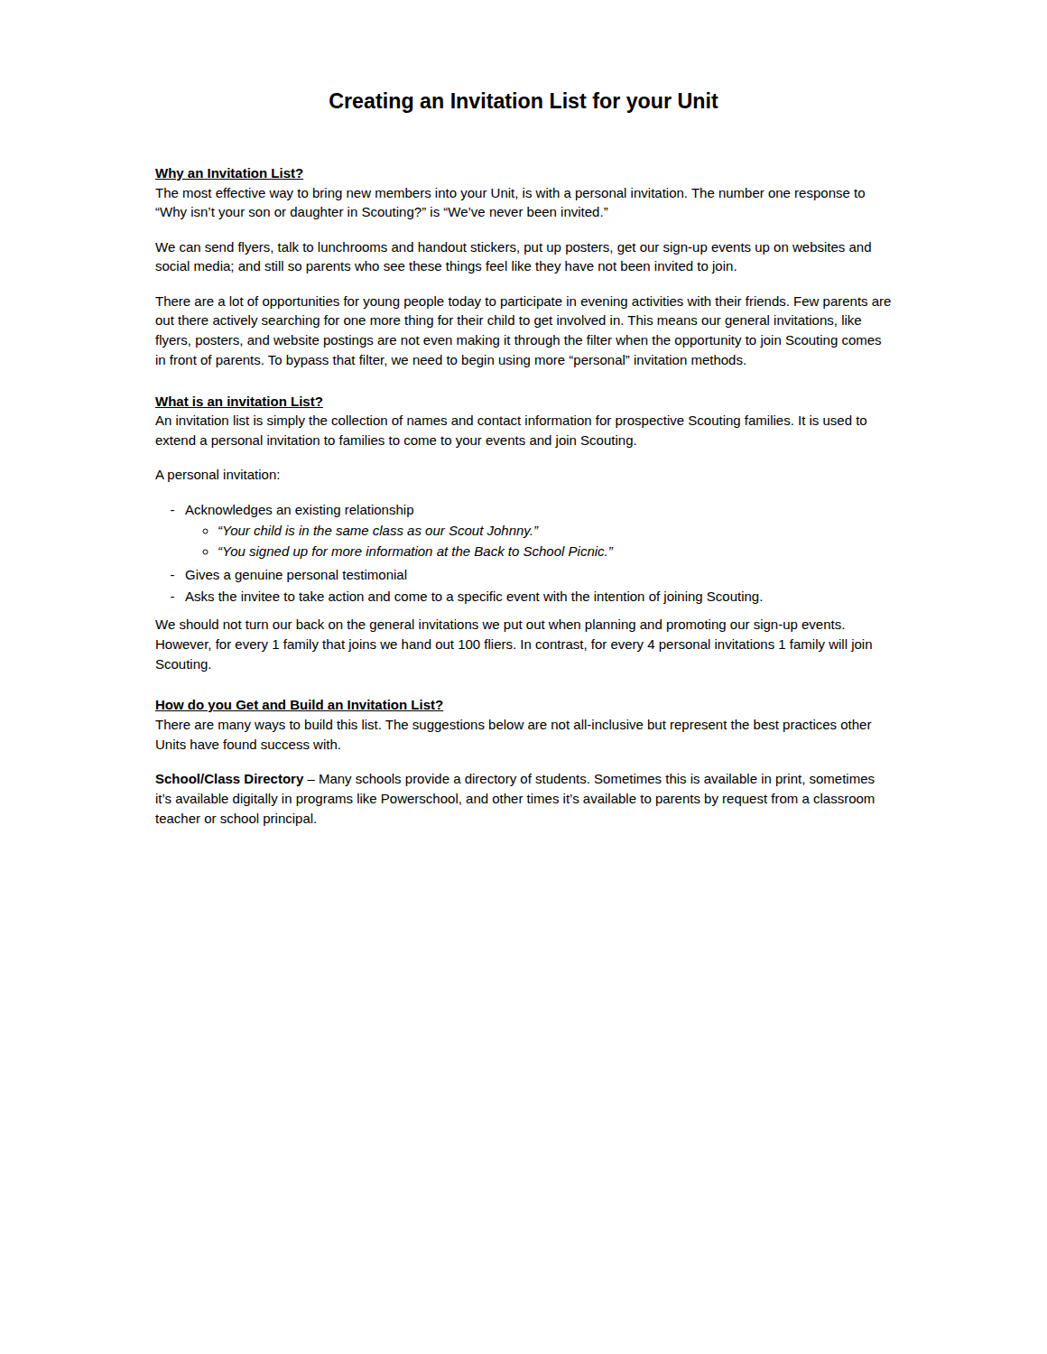Creating an Invitation List for your Unit
Why an Invitation List?
The most effective way to bring new members into your Unit, is with a personal invitation. The number one response to “Why isn’t your son or daughter in Scouting?” is “We’ve never been invited.”
We can send flyers, talk to lunchrooms and handout stickers, put up posters, get our sign-up events up on websites and social media; and still so parents who see these things feel like they have not been invited to join.
There are a lot of opportunities for young people today to participate in evening activities with their friends. Few parents are out there actively searching for one more thing for their child to get involved in. This means our general invitations, like flyers, posters, and website postings are not even making it through the filter when the opportunity to join Scouting comes in front of parents. To bypass that filter, we need to begin using more “personal” invitation methods.
What is an invitation List?
An invitation list is simply the collection of names and contact information for prospective Scouting families. It is used to extend a personal invitation to families to come to your events and join Scouting.
A personal invitation:
Acknowledges an existing relationship
“Your child is in the same class as our Scout Johnny.”
“You signed up for more information at the Back to School Picnic.”
Gives a genuine personal testimonial
Asks the invitee to take action and come to a specific event with the intention of joining Scouting.
We should not turn our back on the general invitations we put out when planning and promoting our sign-up events. However, for every 1 family that joins we hand out 100 fliers. In contrast, for every 4 personal invitations 1 family will join Scouting.
How do you Get and Build an Invitation List?
There are many ways to build this list. The suggestions below are not all-inclusive but represent the best practices other Units have found success with.
School/Class Directory – Many schools provide a directory of students. Sometimes this is available in print, sometimes it’s available digitally in programs like Powerschool, and other times it’s available to parents by request from a classroom teacher or school principal.